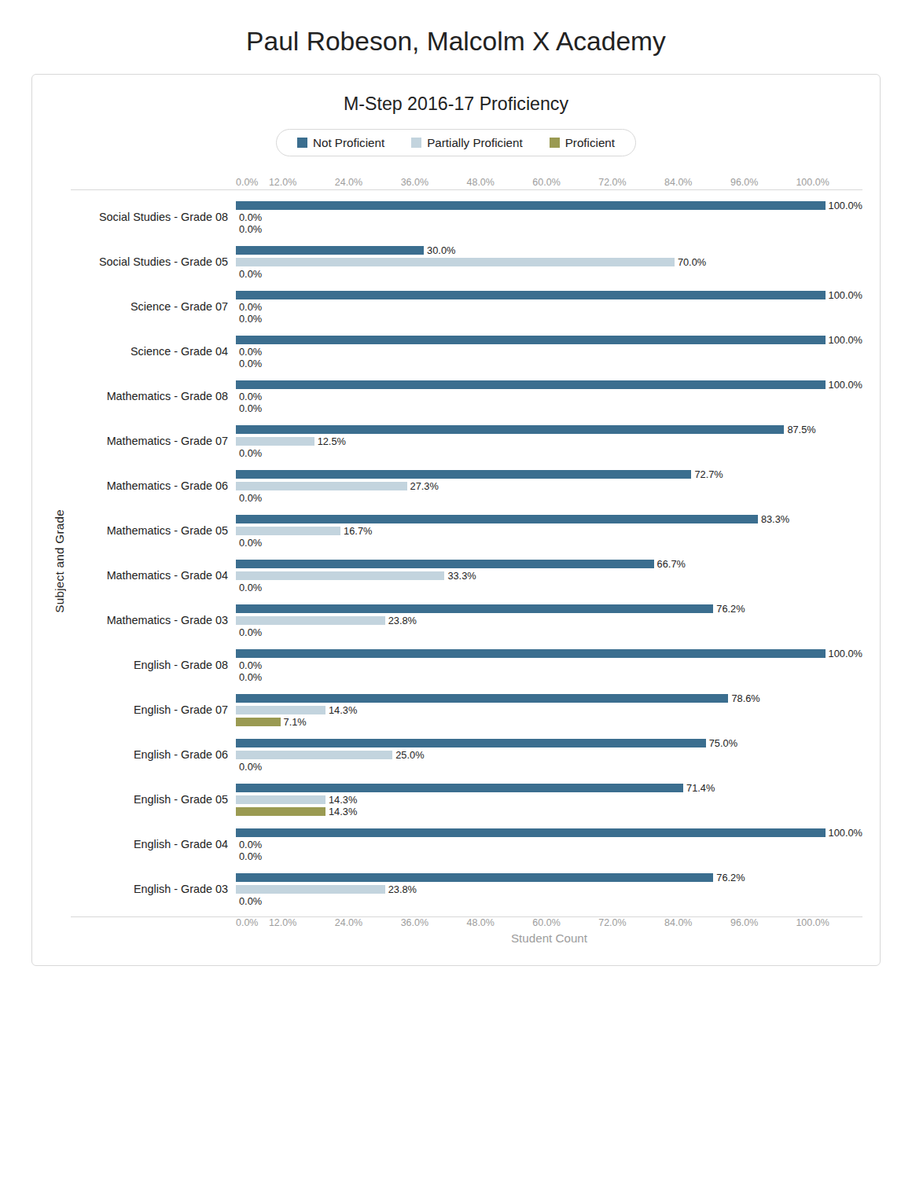Paul Robeson, Malcolm X Academy
M-Step 2016-17 Proficiency
Not Proficient Partially Proficient Proficient
Subject and Grade
0.0% 12.0% 24.0% 36.0% 48.0% 60.0% 72.0% 84.0% 96.0% 100.0%
Social Studies - Grade 08
100.0%
0.0%
0.0%
Social Studies - Grade 05
30.0%
70.0%
0.0%
Science - Grade 07
100.0%
0.0%
0.0%
Science - Grade 04
100.0%
0.0%
0.0%
Mathematics - Grade 08
100.0%
0.0%
0.0%
Mathematics - Grade 07
87.5%
12.5%
0.0%
Mathematics - Grade 06
72.7%
27.3%
0.0%
Mathematics - Grade 05
83.3%
16.7%
0.0%
Mathematics - Grade 04
66.7%
33.3%
0.0%
Mathematics - Grade 03
76.2%
23.8%
0.0%
English - Grade 08
100.0%
0.0%
0.0%
English - Grade 07
78.6%
14.3%
7.1%
English - Grade 06
75.0%
25.0%
0.0%
English - Grade 05
71.4%
14.3%
14.3%
English - Grade 04
100.0%
0.0%
0.0%
English - Grade 03
76.2%
23.8%
0.0%
0.0% 12.0% 24.0% 36.0% 48.0% 60.0% 72.0% 84.0% 96.0% 100.0%
Student Count